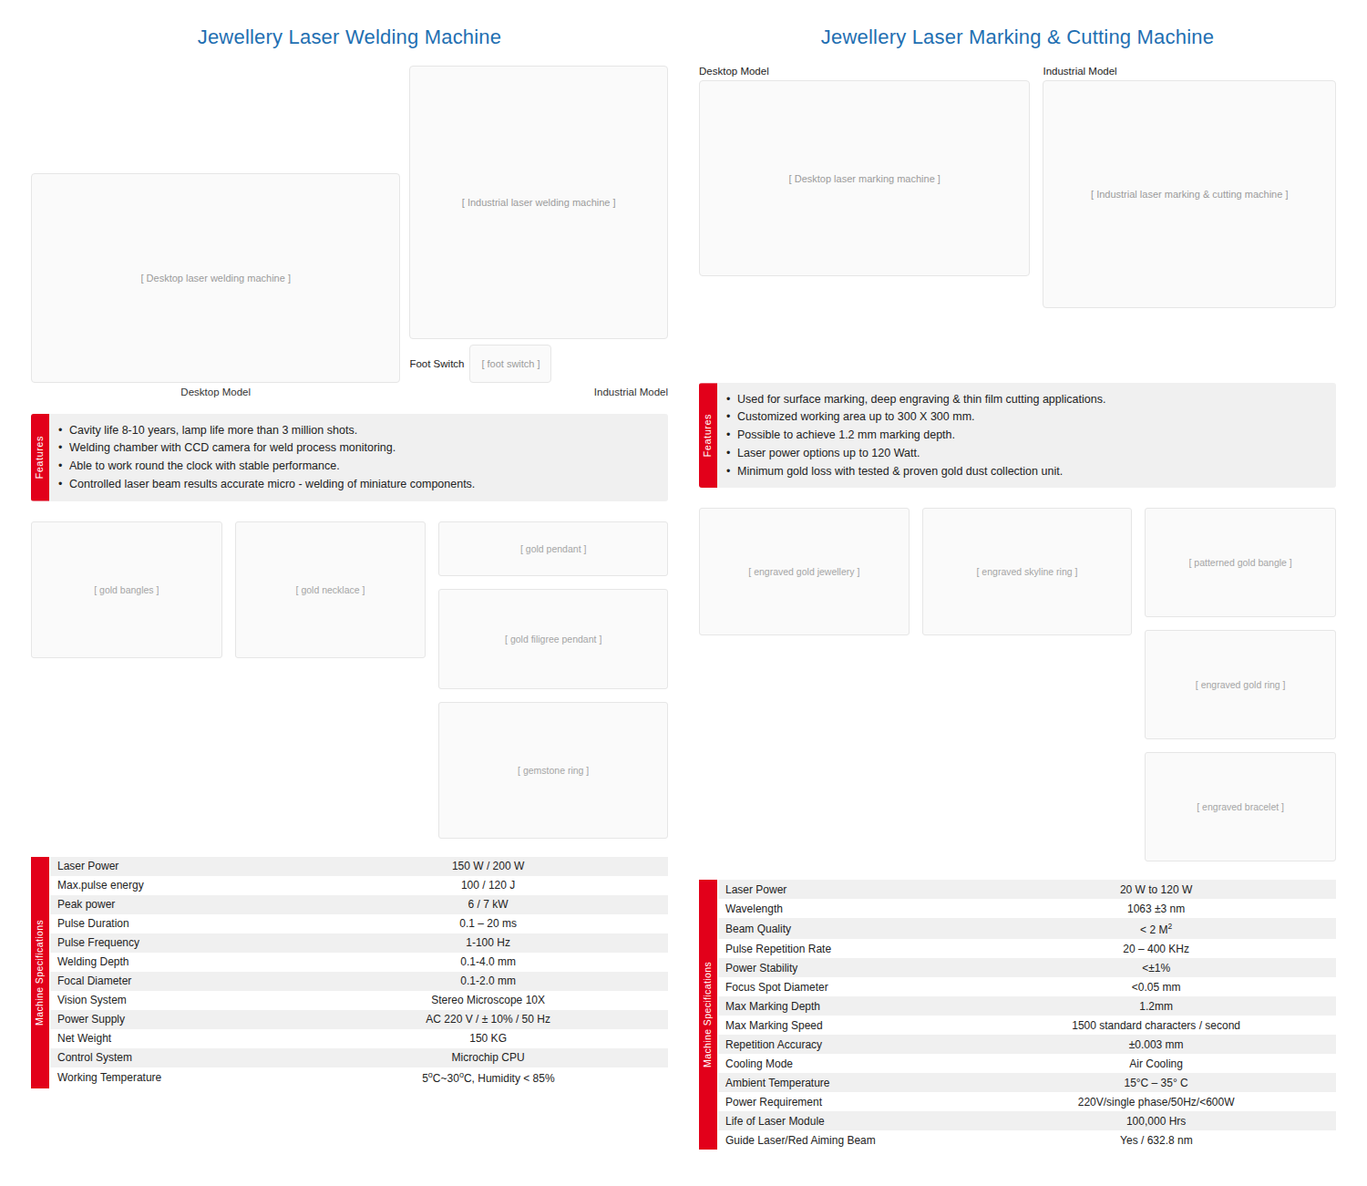Jewellery Laser Welding Machine
[ Desktop laser welding machine ]
Desktop Model
[ Industrial laser welding machine ]
Foot Switch
[ foot switch ]
Industrial Model
Features
Cavity life 8-10 years, lamp life more than 3 million shots.
Welding chamber with CCD camera for weld process monitoring.
Able to work round the clock with stable performance.
Controlled laser beam results accurate micro - welding of miniature components.
[ gold bangles ]
[ gold necklace ]
[ gold pendant ]
[ gold filigree pendant ]
[ gemstone ring ]
Machine Specifications
| Laser Power | 150 W / 200 W |
| Max.pulse energy | 100 / 120 J |
| Peak power | 6 / 7 kW |
| Pulse Duration | 0.1 – 20 ms |
| Pulse Frequency | 1-100 Hz |
| Welding Depth | 0.1-4.0 mm |
| Focal Diameter | 0.1-2.0 mm |
| Vision System | Stereo Microscope 10X |
| Power Supply | AC 220 V / ± 10% / 50 Hz |
| Net Weight | 150 KG |
| Control System | Microchip CPU |
| Working Temperature | 5 o C~30 o C, Humidity < 85% |
Jewellery Laser Marking & Cutting Machine
Desktop Model
[ Desktop laser marking machine ]
Industrial Model
[ Industrial laser marking & cutting machine ]
Features
Used for surface marking, deep engraving & thin film cutting applications.
Customized working area up to 300 X 300 mm.
Possible to achieve 1.2 mm marking depth.
Laser power options up to 120 Watt.
Minimum gold loss with tested & proven gold dust collection unit.
[ engraved gold jewellery ]
[ engraved skyline ring ]
[ patterned gold bangle ]
[ engraved gold ring ]
[ engraved bracelet ]
Machine Specifications
| Laser Power | 20 W to 120 W |
| Wavelength | 1063 ±3 nm |
| Beam Quality | < 2 M 2 |
| Pulse Repetition Rate | 20 – 400 KHz |
| Power Stability | <±1% |
| Focus Spot Diameter | <0.05 mm |
| Max Marking Depth | 1.2mm |
| Max Marking Speed | 1500 standard characters / second |
| Repetition Accuracy | ±0.003 mm |
| Cooling Mode | Air Cooling |
| Ambient Temperature | 15°C – 35° C |
| Power Requirement | 220V/single phase/50Hz/<600W |
| Life of Laser Module | 100,000 Hrs |
| Guide Laser/Red Aiming Beam | Yes / 632.8 nm |